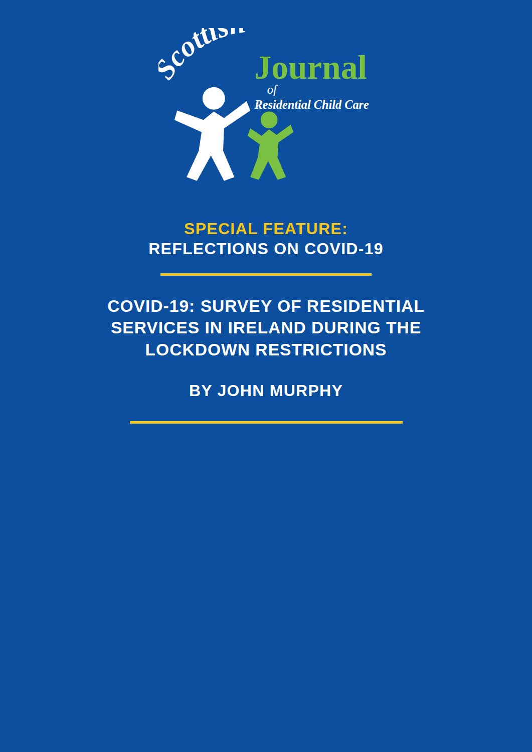Scottish Journal of Residential Child Care
Special Feature: Reflections on COVID-19
COVID-19: Survey of Residential Services in Ireland During the Lockdown Restrictions
By John Murphy